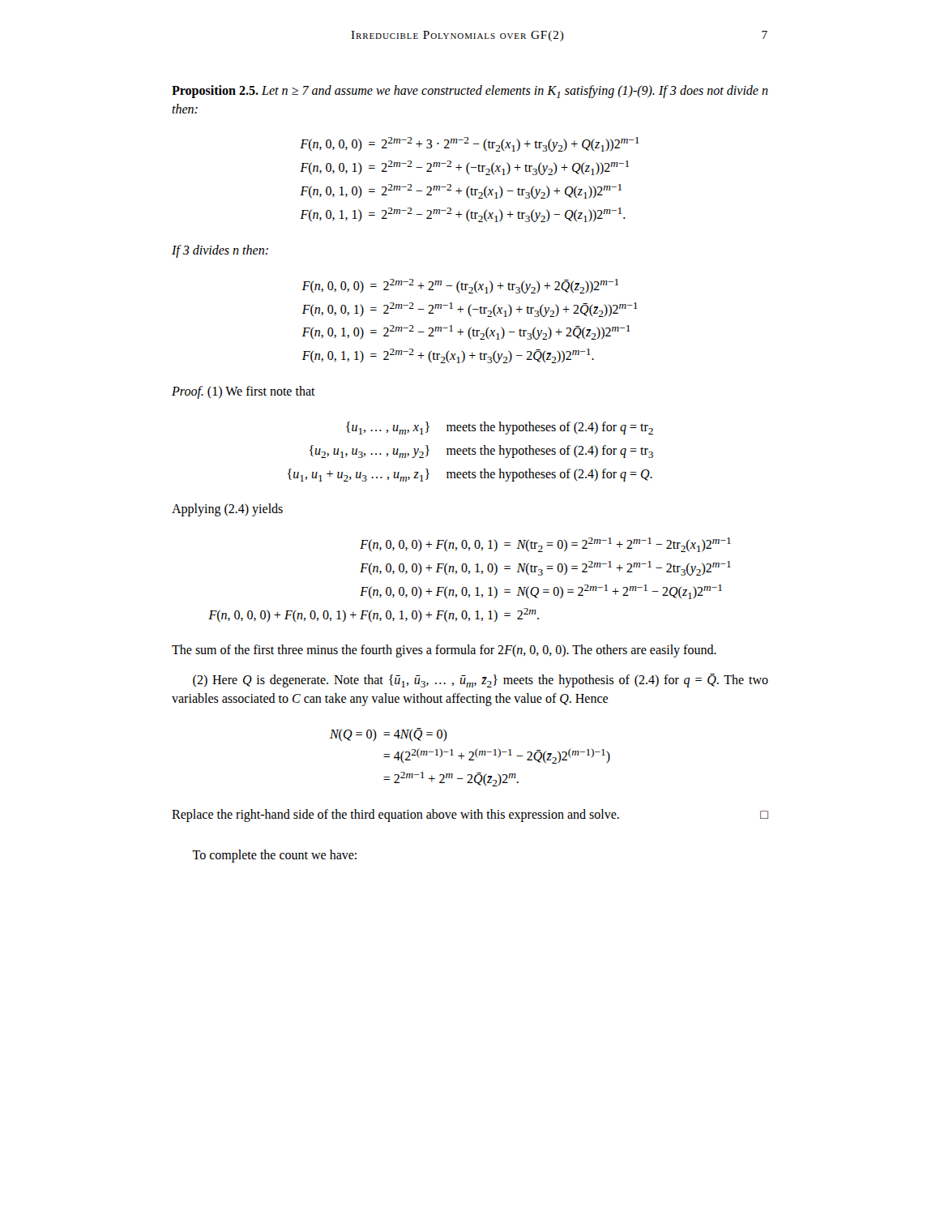Irreducible Polynomials over GF(2) 7
Proposition 2.5. Let n ≥ 7 and assume we have constructed elements in K1 satisfying (1)-(9). If 3 does not divide n then:
F(n, 0, 0, 0) = 22m−2 + 3 · 2m−2 − (tr2(x1) + tr3(y2) + Q(z1))2m−1
F(n, 0, 0, 1) = 22m−2 − 2m−2 + (−tr2(x1) + tr3(y2) + Q(z1))2m−1
F(n, 0, 1, 0) = 22m−2 − 2m−2 + (tr2(x1) − tr3(y2) + Q(z1))2m−1
F(n, 0, 1, 1) = 22m−2 − 2m−2 + (tr2(x1) + tr3(y2) − Q(z1))2m−1.
If 3 divides n then:
F(n, 0, 0, 0) = 22m−2 + 2m − (tr2(x1) + tr3(y2) + 2Q̄(z̄2))2m−1
F(n, 0, 0, 1) = 22m−2 − 2m−1 + (−tr2(x1) + tr3(y2) + 2Q̄(z̄2))2m−1
F(n, 0, 1, 0) = 22m−2 − 2m−1 + (tr2(x1) − tr3(y2) + 2Q̄(z̄2))2m−1
F(n, 0, 1, 1) = 22m−2 + (tr2(x1) + tr3(y2) − 2Q̄(z̄2))2m−1.
Proof. (1) We first note that
{u1, … , um, x1} meets the hypotheses of (2.4) for q = tr2
{u2, u1, u3, … , um, y2} meets the hypotheses of (2.4) for q = tr3
{u1, u1 + u2, u3 … , um, z1} meets the hypotheses of (2.4) for q = Q.
Applying (2.4) yields
F(n, 0, 0, 0) + F(n, 0, 0, 1) = N(tr2 = 0) = 22m−1 + 2m−1 − 2tr2(x1)2m−1
F(n, 0, 0, 0) + F(n, 0, 1, 0) = N(tr3 = 0) = 22m−1 + 2m−1 − 2tr3(y2)2m−1
F(n, 0, 0, 0) + F(n, 0, 1, 1) = N(Q = 0) = 22m−1 + 2m−1 − 2Q(z1)2m−1
F(n, 0, 0, 0) + F(n, 0, 0, 1) + F(n, 0, 1, 0) + F(n, 0, 1, 1) = 22m.
The sum of the first three minus the fourth gives a formula for 2F(n, 0, 0, 0). The others are easily found.
(2) Here Q is degenerate. Note that {ū1, ū3, … , ūm, z̄2} meets the hypothesis of (2.4) for q = Q̄. The two variables associated to C can take any value without affecting the value of Q. Hence
N(Q = 0) = 4N(Q̄ = 0)
= 4(22(m−1)−1 + 2(m−1)−1 − 2Q̄(z̄2)2(m−1)−1)
= 22m−1 + 2m − 2Q̄(z̄2)2m.
Replace the right-hand side of the third equation above with this expression and solve. □
To complete the count we have: